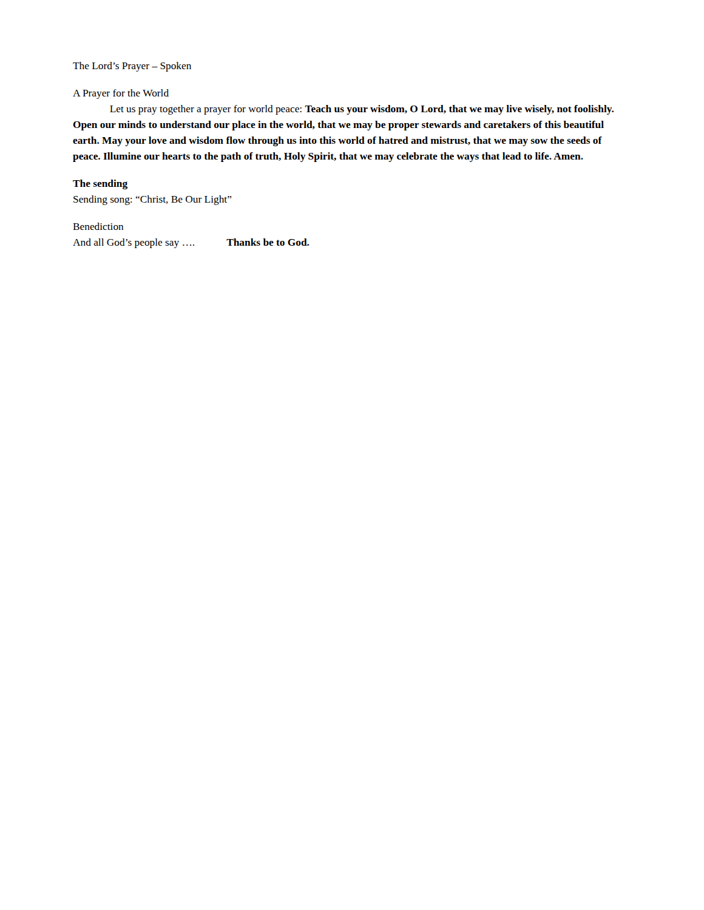The Lord’s Prayer – Spoken
A Prayer for the World
Let us pray together a prayer for world peace: Teach us your wisdom, O Lord, that we may live wisely, not foolishly. Open our minds to understand our place in the world, that we may be proper stewards and caretakers of this beautiful earth. May your love and wisdom flow through us into this world of hatred and mistrust, that we may sow the seeds of peace. Illumine our hearts to the path of truth, Holy Spirit, that we may celebrate the ways that lead to life. Amen.
The sending
Sending song: “Christ, Be Our Light”
Benediction
And all God’s people say …. Thanks be to God.